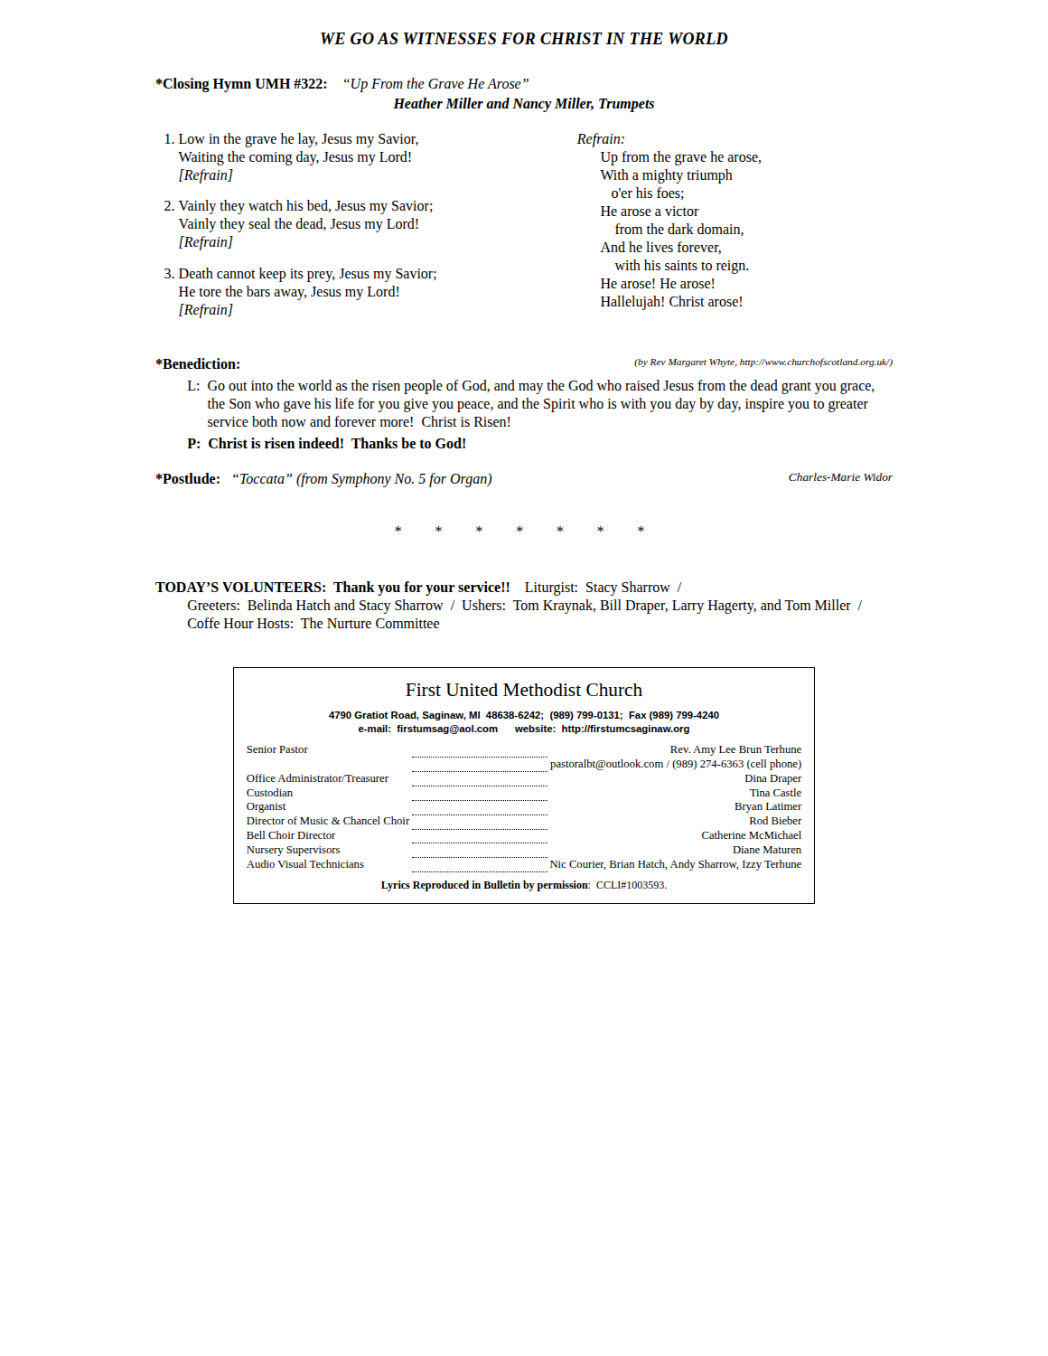WE GO AS WITNESSES FOR CHRIST IN THE WORLD
*Closing Hymn UMH #322: “Up From the Grave He Arose” Heather Miller and Nancy Miller, Trumpets
Low in the grave he lay, Jesus my Savior,
Waiting the coming day, Jesus my Lord!
[Refrain]
Vainly they watch his bed, Jesus my Savior;
Vainly they seal the dead, Jesus my Lord!
[Refrain]
Death cannot keep its prey, Jesus my Savior;
He tore the bars away, Jesus my Lord!
[Refrain]
Refrain:
Up from the grave he arose,
With a mighty triumph
o'er his foes;
He arose a victor
from the dark domain,
And he lives forever,
with his saints to reign.
He arose! He arose!
Hallelujah! Christ arose!
*Benediction: (by Rev Margaret Whyte, http://www.churchofscotland.org.uk/)
L: Go out into the world as the risen people of God, and may the God who raised Jesus from the dead grant you grace, the Son who gave his life for you give you peace, and the Spirit who is with you day by day, inspire you to greater service both now and forever more! Christ is Risen!
P: Christ is risen indeed! Thanks be to God!
Charles-Marie Widor *Postlude: “Toccata” (from Symphony No. 5 for Organ)
* * * * * * *
TODAY’S VOLUNTEERS: Thank you for your service!! Liturgist: Stacy Sharrow /
Greeters: Belinda Hatch and Stacy Sharrow / Ushers: Tom Kraynak, Bill Draper, Larry Hagerty, and Tom Miller / Coffe Hour Hosts: The Nurture Committee
First United Methodist Church
4790 Gratiot Road, Saginaw, MI 48638-6242; (989) 799-0131; Fax (989) 799-4240
e-mail: firstumsag@aol.com website: http://firstumcsaginaw.org
| Senior Pastor | | Rev. Amy Lee Brun Terhune |
| | | pastoralbt@outlook.com / (989) 274-6363 (cell phone) |
| Office Administrator/Treasurer | | Dina Draper |
| Custodian | | Tina Castle |
| Organist | | Bryan Latimer |
| Director of Music & Chancel Choir | | Rod Bieber |
| Bell Choir Director | | Catherine McMichael |
| Nursery Supervisors | | Diane Maturen |
| Audio Visual Technicians | | Nic Courier, Brian Hatch, Andy Sharrow, Izzy Terhune |
Lyrics Reproduced in Bulletin by permission: CCLI#1003593.